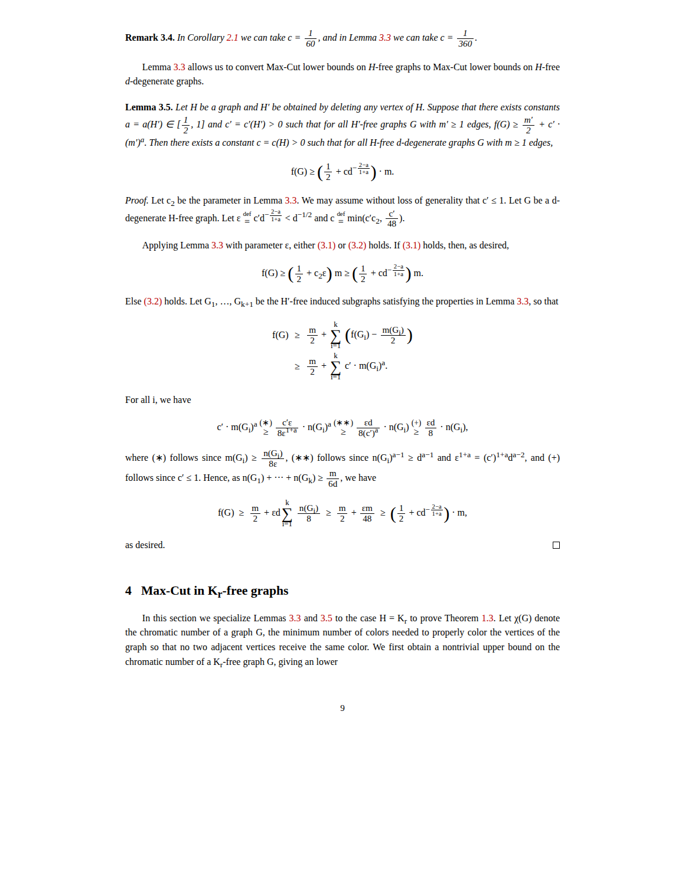Remark 3.4. In Corollary 2.1 we can take c = 160, and in Lemma 3.3 we can take c = 1360.
Lemma 3.3 allows us to convert Max-Cut lower bounds on H-free graphs to Max-Cut lower bounds on H-free d-degenerate graphs.
Lemma 3.5. Let H be a graph and H′ be obtained by deleting any vertex of H. Suppose that there exists constants a = a(H′) ∈ [12, 1] and c′ = c′(H′) > 0 such that for all H′-free graphs G with m′ ≥ 1 edges, f(G) ≥ m′2 + c′ · (m′)a. Then there exists a constant c = c(H) > 0 such that for all H-free d-degenerate graphs G with m ≥ 1 edges,
f(G) ≥ (12 + cd−2−a 1+a) · m.
Proof. Let c2 be the parameter in Lemma 3.3. We may assume without loss of generality that c′ ≤ 1. Let G be a d-degenerate H-free graph. Let ε def= c′d−2−a 1+a < d−1/2 and c def= min(c′c2, c′48).
Applying Lemma 3.3 with parameter ε, either (3.1) or (3.2) holds. If (3.1) holds, then, as desired,
f(G) ≥ (12 + c2ε) m ≥ (12 + cd−2−a 1+a) m.
Else (3.2) holds. Let G1, …, Gk+1 be the H′-free induced subgraphs satisfying the properties in Lemma 3.3, so that
| f(G) | ≥ | m 2 + k ∑ i=1 ( f(G i ) − m(G i ) 2 ) |
| | ≥ | m 2 + k ∑ i=1 c′ · m(G i ) a . |
For all i, we have
c′ · m(Gi)a (∗)≥ c′ε 8ε1+a · n(Gi)a (∗∗)≥ εd 8(c′)a · n(Gi) (+)≥ εd 8 · n(Gi),
where (∗) follows since m(Gi) ≥ n(Gi) 8ε, (∗∗) follows since n(Gi)a−1 ≥ da−1 and ε1+a = (c′)1+ada−2, and (+) follows since c′ ≤ 1. Hence, as n(G1) + ··· + n(Gk) ≥ m 6d, we have
f(G) ≥ m 2 + εdk∑i=1 n(Gi) 8 ≥ m 2 + εm 48 ≥ (12 + cd−2−a 1+a) · m,
as desired.
4 Max-Cut in Kr-free graphs
In this section we specialize Lemmas 3.3 and 3.5 to the case H = Kr to prove Theorem 1.3. Let χ(G) denote the chromatic number of a graph G, the minimum number of colors needed to properly color the vertices of the graph so that no two adjacent vertices receive the same color. We first obtain a nontrivial upper bound on the chromatic number of a Kr-free graph G, giving an lower
9